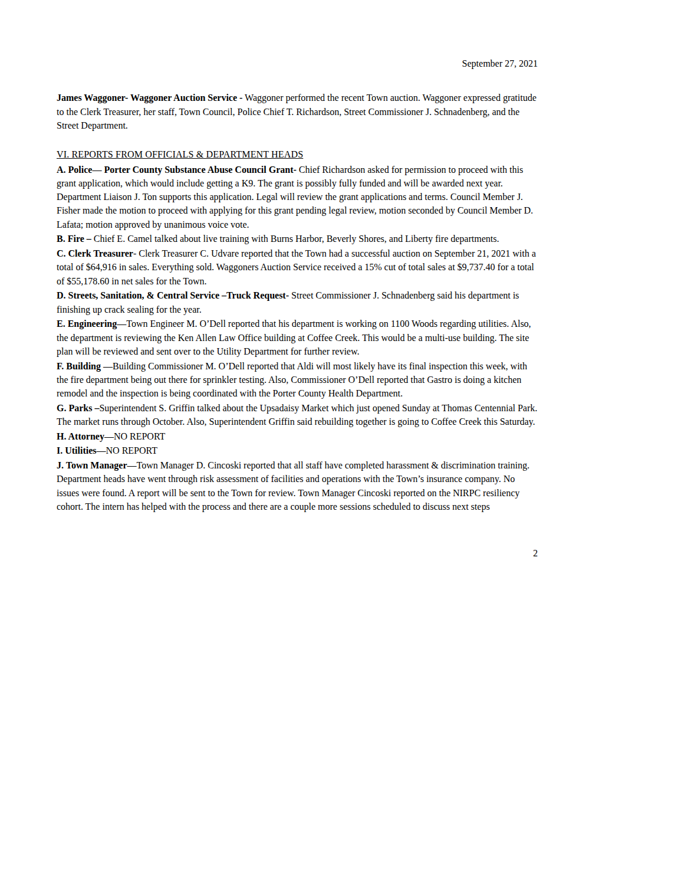September 27, 2021
James Waggoner- Waggoner Auction Service - Waggoner performed the recent Town auction. Waggoner expressed gratitude to the Clerk Treasurer, her staff, Town Council, Police Chief T. Richardson, Street Commissioner J. Schnadenberg, and the Street Department.
VI. REPORTS FROM OFFICIALS & DEPARTMENT HEADS
A. Police— Porter County Substance Abuse Council Grant- Chief Richardson asked for permission to proceed with this grant application, which would include getting a K9. The grant is possibly fully funded and will be awarded next year. Department Liaison J. Ton supports this application. Legal will review the grant applications and terms. Council Member J. Fisher made the motion to proceed with applying for this grant pending legal review, motion seconded by Council Member D. Lafata; motion approved by unanimous voice vote.
B. Fire – Chief E. Camel talked about live training with Burns Harbor, Beverly Shores, and Liberty fire departments.
C. Clerk Treasurer- Clerk Treasurer C. Udvare reported that the Town had a successful auction on September 21, 2021 with a total of $64,916 in sales. Everything sold. Waggoners Auction Service received a 15% cut of total sales at $9,737.40 for a total of $55,178.60 in net sales for the Town.
D. Streets, Sanitation, & Central Service –Truck Request- Street Commissioner J. Schnadenberg said his department is finishing up crack sealing for the year.
E. Engineering—Town Engineer M. O’Dell reported that his department is working on 1100 Woods regarding utilities. Also, the department is reviewing the Ken Allen Law Office building at Coffee Creek. This would be a multi-use building. The site plan will be reviewed and sent over to the Utility Department for further review.
F. Building —Building Commissioner M. O’Dell reported that Aldi will most likely have its final inspection this week, with the fire department being out there for sprinkler testing. Also, Commissioner O’Dell reported that Gastro is doing a kitchen remodel and the inspection is being coordinated with the Porter County Health Department.
G. Parks –Superintendent S. Griffin talked about the Upsadaisy Market which just opened Sunday at Thomas Centennial Park. The market runs through October. Also, Superintendent Griffin said rebuilding together is going to Coffee Creek this Saturday.
H. Attorney—NO REPORT
I. Utilities—NO REPORT
J. Town Manager—Town Manager D. Cincoski reported that all staff have completed harassment & discrimination training. Department heads have went through risk assessment of facilities and operations with the Town’s insurance company. No issues were found. A report will be sent to the Town for review. Town Manager Cincoski reported on the NIRPC resiliency cohort. The intern has helped with the process and there are a couple more sessions scheduled to discuss next steps
2